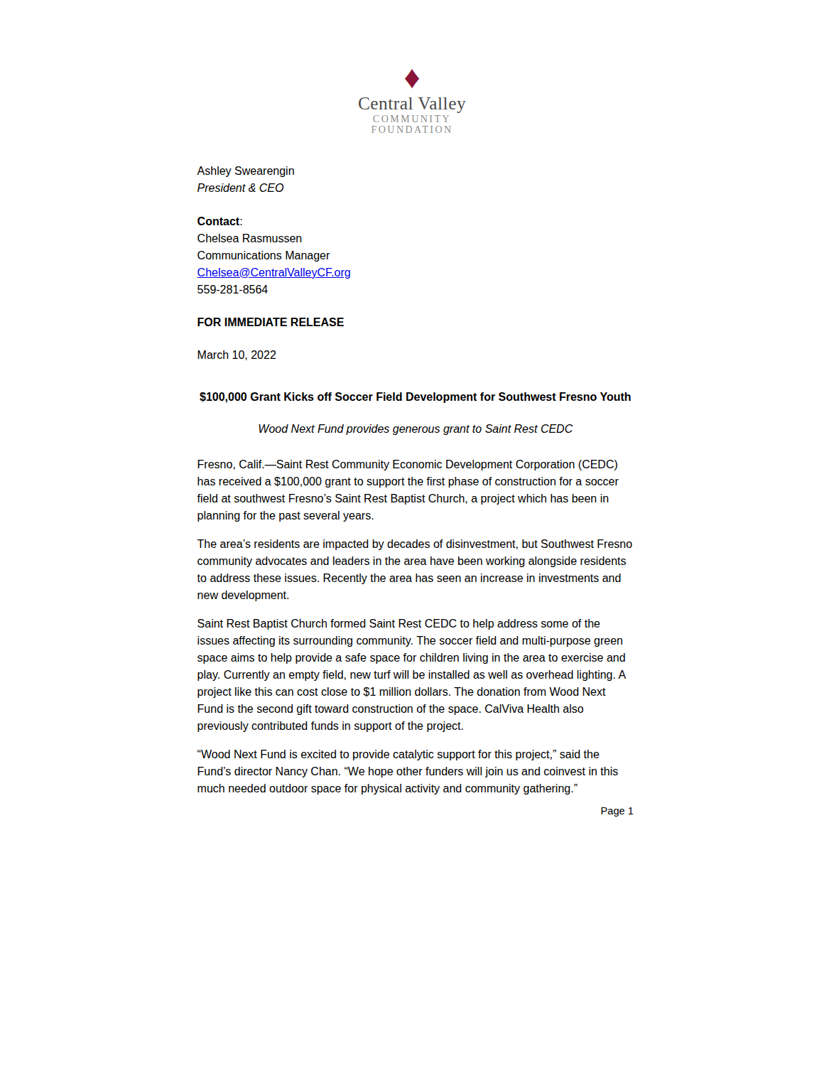♦
Central Valley
COMMUNITY
FOUNDATION
Ashley Swearengin
President & CEO
Contact:
Chelsea Rasmussen
Communications Manager
Chelsea@CentralValleyCF.org
559-281-8564
FOR IMMEDIATE RELEASE
March 10, 2022
$100,000 Grant Kicks off Soccer Field Development for Southwest Fresno Youth
Wood Next Fund provides generous grant to Saint Rest CEDC
Fresno, Calif.—Saint Rest Community Economic Development Corporation (CEDC) has received a $100,000 grant to support the first phase of construction for a soccer field at southwest Fresno’s Saint Rest Baptist Church, a project which has been in planning for the past several years.
The area’s residents are impacted by decades of disinvestment, but Southwest Fresno community advocates and leaders in the area have been working alongside residents to address these issues. Recently the area has seen an increase in investments and new development.
Saint Rest Baptist Church formed Saint Rest CEDC to help address some of the issues affecting its surrounding community. The soccer field and multi-purpose green space aims to help provide a safe space for children living in the area to exercise and play. Currently an empty field, new turf will be installed as well as overhead lighting. A project like this can cost close to $1 million dollars. The donation from Wood Next Fund is the second gift toward construction of the space. CalViva Health also previously contributed funds in support of the project.
“Wood Next Fund is excited to provide catalytic support for this project,” said the Fund’s director Nancy Chan. “We hope other funders will join us and coinvest in this much needed outdoor space for physical activity and community gathering.”
Page 1